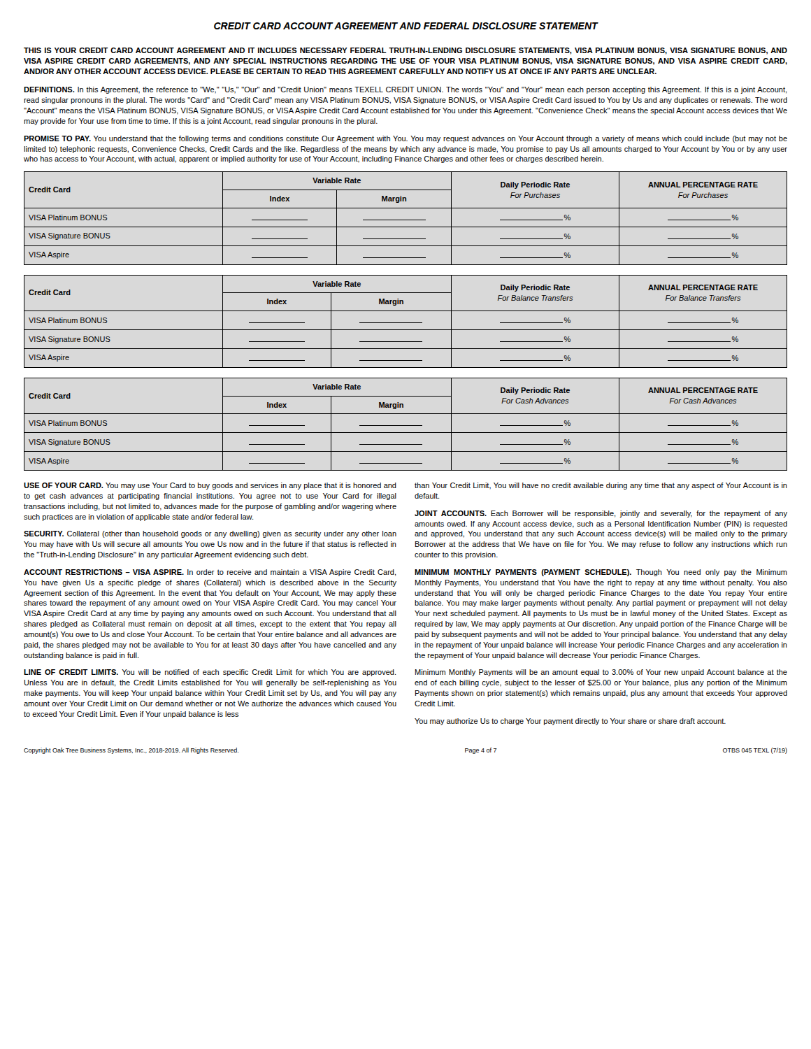CREDIT CARD ACCOUNT AGREEMENT AND FEDERAL DISCLOSURE STATEMENT
THIS IS YOUR CREDIT CARD ACCOUNT AGREEMENT AND IT INCLUDES NECESSARY FEDERAL TRUTH-IN-LENDING DISCLOSURE STATEMENTS, VISA PLATINUM BONUS, VISA SIGNATURE BONUS, AND VISA ASPIRE CREDIT CARD AGREEMENTS, AND ANY SPECIAL INSTRUCTIONS REGARDING THE USE OF YOUR VISA PLATINUM BONUS, VISA SIGNATURE BONUS, AND VISA ASPIRE CREDIT CARD, AND/OR ANY OTHER ACCOUNT ACCESS DEVICE. PLEASE BE CERTAIN TO READ THIS AGREEMENT CAREFULLY AND NOTIFY US AT ONCE IF ANY PARTS ARE UNCLEAR.
DEFINITIONS. In this Agreement, the reference to "We," "Us," "Our" and "Credit Union" means TEXELL CREDIT UNION. The words "You" and "Your" mean each person accepting this Agreement. If this is a joint Account, read singular pronouns in the plural. The words "Card" and "Credit Card" mean any VISA Platinum BONUS, VISA Signature BONUS, or VISA Aspire Credit Card issued to You by Us and any duplicates or renewals. The word "Account" means the VISA Platinum BONUS, VISA Signature BONUS, or VISA Aspire Credit Card Account established for You under this Agreement. "Convenience Check" means the special Account access devices that We may provide for Your use from time to time. If this is a joint Account, read singular pronouns in the plural.
PROMISE TO PAY. You understand that the following terms and conditions constitute Our Agreement with You. You may request advances on Your Account through a variety of means which could include (but may not be limited to) telephonic requests, Convenience Checks, Credit Cards and the like. Regardless of the means by which any advance is made, You promise to pay Us all amounts charged to Your Account by You or by any user who has access to Your Account, with actual, apparent or implied authority for use of Your Account, including Finance Charges and other fees or charges described herein.
| Credit Card | Variable Rate | Daily Periodic Rate For Purchases | ANNUAL PERCENTAGE RATE For Purchases |
| --- | --- | --- | --- |
| Index | Margin |
| VISA Platinum BONUS | | | % | % |
| VISA Signature BONUS | | | % | % |
| VISA Aspire | | | % | % |
| Credit Card | Variable Rate | Daily Periodic Rate For Balance Transfers | ANNUAL PERCENTAGE RATE For Balance Transfers |
| --- | --- | --- | --- |
| Index | Margin |
| VISA Platinum BONUS | | | % | % |
| VISA Signature BONUS | | | % | % |
| VISA Aspire | | | % | % |
| Credit Card | Variable Rate | Daily Periodic Rate For Cash Advances | ANNUAL PERCENTAGE RATE For Cash Advances |
| --- | --- | --- | --- |
| Index | Margin |
| VISA Platinum BONUS | | | % | % |
| VISA Signature BONUS | | | % | % |
| VISA Aspire | | | % | % |
USE OF YOUR CARD. You may use Your Card to buy goods and services in any place that it is honored and to get cash advances at participating financial institutions. You agree not to use Your Card for illegal transactions including, but not limited to, advances made for the purpose of gambling and/or wagering where such practices are in violation of applicable state and/or federal law.
SECURITY. Collateral (other than household goods or any dwelling) given as security under any other loan You may have with Us will secure all amounts You owe Us now and in the future if that status is reflected in the "Truth-in-Lending Disclosure" in any particular Agreement evidencing such debt.
ACCOUNT RESTRICTIONS – VISA ASPIRE. In order to receive and maintain a VISA Aspire Credit Card, You have given Us a specific pledge of shares (Collateral) which is described above in the Security Agreement section of this Agreement. In the event that You default on Your Account, We may apply these shares toward the repayment of any amount owed on Your VISA Aspire Credit Card. You may cancel Your VISA Aspire Credit Card at any time by paying any amounts owed on such Account. You understand that all shares pledged as Collateral must remain on deposit at all times, except to the extent that You repay all amount(s) You owe to Us and close Your Account. To be certain that Your entire balance and all advances are paid, the shares pledged may not be available to You for at least 30 days after You have cancelled and any outstanding balance is paid in full.
LINE OF CREDIT LIMITS. You will be notified of each specific Credit Limit for which You are approved. Unless You are in default, the Credit Limits established for You will generally be self-replenishing as You make payments. You will keep Your unpaid balance within Your Credit Limit set by Us, and You will pay any amount over Your Credit Limit on Our demand whether or not We authorize the advances which caused You to exceed Your Credit Limit. Even if Your unpaid balance is less
than Your Credit Limit, You will have no credit available during any time that any aspect of Your Account is in default.
JOINT ACCOUNTS. Each Borrower will be responsible, jointly and severally, for the repayment of any amounts owed. If any Account access device, such as a Personal Identification Number (PIN) is requested and approved, You understand that any such Account access device(s) will be mailed only to the primary Borrower at the address that We have on file for You. We may refuse to follow any instructions which run counter to this provision.
MINIMUM MONTHLY PAYMENTS (PAYMENT SCHEDULE). Though You need only pay the Minimum Monthly Payments, You understand that You have the right to repay at any time without penalty. You also understand that You will only be charged periodic Finance Charges to the date You repay Your entire balance. You may make larger payments without penalty. Any partial payment or prepayment will not delay Your next scheduled payment. All payments to Us must be in lawful money of the United States. Except as required by law, We may apply payments at Our discretion. Any unpaid portion of the Finance Charge will be paid by subsequent payments and will not be added to Your principal balance. You understand that any delay in the repayment of Your unpaid balance will increase Your periodic Finance Charges and any acceleration in the repayment of Your unpaid balance will decrease Your periodic Finance Charges.
Minimum Monthly Payments will be an amount equal to 3.00% of Your new unpaid Account balance at the end of each billing cycle, subject to the lesser of $25.00 or Your balance, plus any portion of the Minimum Payments shown on prior statement(s) which remains unpaid, plus any amount that exceeds Your approved Credit Limit.
You may authorize Us to charge Your payment directly to Your share or share draft account.
Copyright Oak Tree Business Systems, Inc., 2018-2019. All Rights Reserved. Page 4 of 7 OTBS 045 TEXL (7/19)